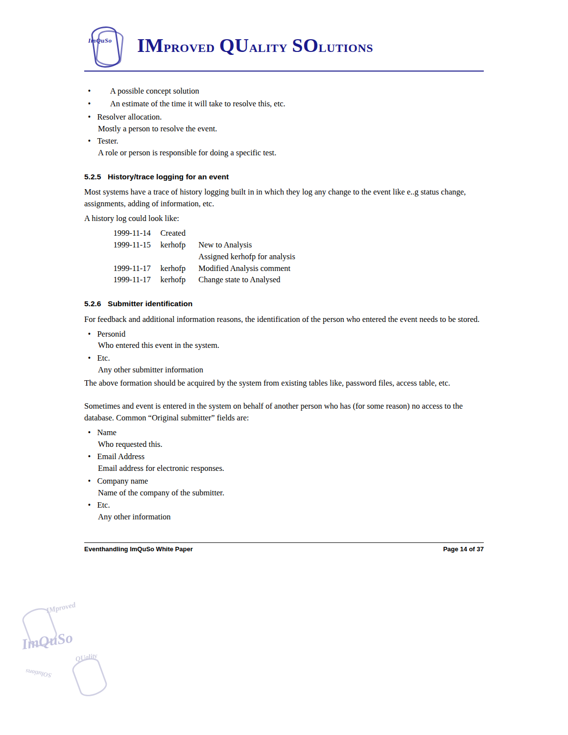IMproved
ImQuSo
QUality
SOlutions
ImQuSo
IMproved QUality SOlutions
A possible concept solution
An estimate of the time it will take to resolve this, etc.
Resolver allocation. Mostly a person to resolve the event.
Tester. A role or person is responsible for doing a specific test.
5.2.5 History/trace logging for an event
Most systems have a trace of history logging built in in which they log any change to the event like e..g status change, assignments, adding of information, etc.
A history log could look like:
| 1999-11-14 | Created | |
| 1999-11-15 | kerhofp | New to Analysis |
| | | Assigned kerhofp for analysis |
| 1999-11-17 | kerhofp | Modified Analysis comment |
| 1999-11-17 | kerhofp | Change state to Analysed |
5.2.6 Submitter identification
For feedback and additional information reasons, the identification of the person who entered the event needs to be stored.
Personid Who entered this event in the system.
Etc. Any other submitter information
The above formation should be acquired by the system from existing tables like, password files, access table, etc.
Sometimes and event is entered in the system on behalf of another person who has (for some reason) no access to the database. Common “Original submitter” fields are:
Name Who requested this.
Email Address Email address for electronic responses.
Company name Name of the company of the submitter.
Etc. Any other information
Eventhandling ImQuSo White Paper Page 14 of 37